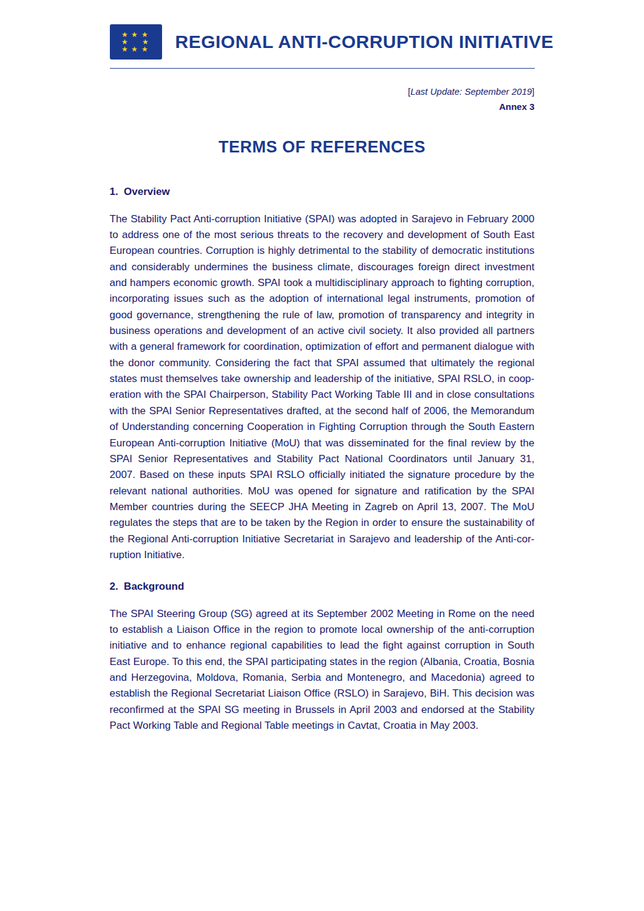★ ★ ★
★ ★
★ ★ ★
REGIONAL ANTI-CORRUPTION INITIATIVE
[Last Update: September 2019] Annex 3
TERMS OF REFERENCES
1. Overview
The Stability Pact Anti-corruption Initiative (SPAI) was adopted in Sarajevo in February 2000 to address one of the most serious threats to the recovery and development of South East European countries. Corruption is highly detrimental to the stability of democratic institutions and considerably undermines the business climate, discourages foreign direct investment and hampers economic growth. SPAI took a multidisciplinary approach to fighting corruption, incorporating issues such as the adoption of international legal instruments, promotion of good governance, strengthening the rule of law, promotion of transparency and integrity in business operations and development of an active civil society. It also provided all partners with a general framework for coordination, optimization of effort and permanent dialogue with the donor community. Considering the fact that SPAI assumed that ultimately the regional states must themselves take ownership and leadership of the initiative, SPAI RSLO, in cooperation with the SPAI Chairperson, Stability Pact Working Table III and in close consultations with the SPAI Senior Representatives drafted, at the second half of 2006, the Memorandum of Understanding concerning Cooperation in Fighting Corruption through the South Eastern European Anti-corruption Initiative (MoU) that was disseminated for the final review by the SPAI Senior Representatives and Stability Pact National Coordinators until January 31, 2007. Based on these inputs SPAI RSLO officially initiated the signature procedure by the relevant national authorities. MoU was opened for signature and ratification by the SPAI Member countries during the SEECP JHA Meeting in Zagreb on April 13, 2007. The MoU regulates the steps that are to be taken by the Region in order to ensure the sustainability of the Regional Anti-corruption Initiative Secretariat in Sarajevo and leadership of the Anti-corruption Initiative.
2. Background
The SPAI Steering Group (SG) agreed at its September 2002 Meeting in Rome on the need to establish a Liaison Office in the region to promote local ownership of the anti-corruption initiative and to enhance regional capabilities to lead the fight against corruption in South East Europe. To this end, the SPAI participating states in the region (Albania, Croatia, Bosnia and Herzegovina, Moldova, Romania, Serbia and Montenegro, and Macedonia) agreed to establish the Regional Secretariat Liaison Office (RSLO) in Sarajevo, BiH. This decision was reconfirmed at the SPAI SG meeting in Brussels in April 2003 and endorsed at the Stability Pact Working Table and Regional Table meetings in Cavtat, Croatia in May 2003.